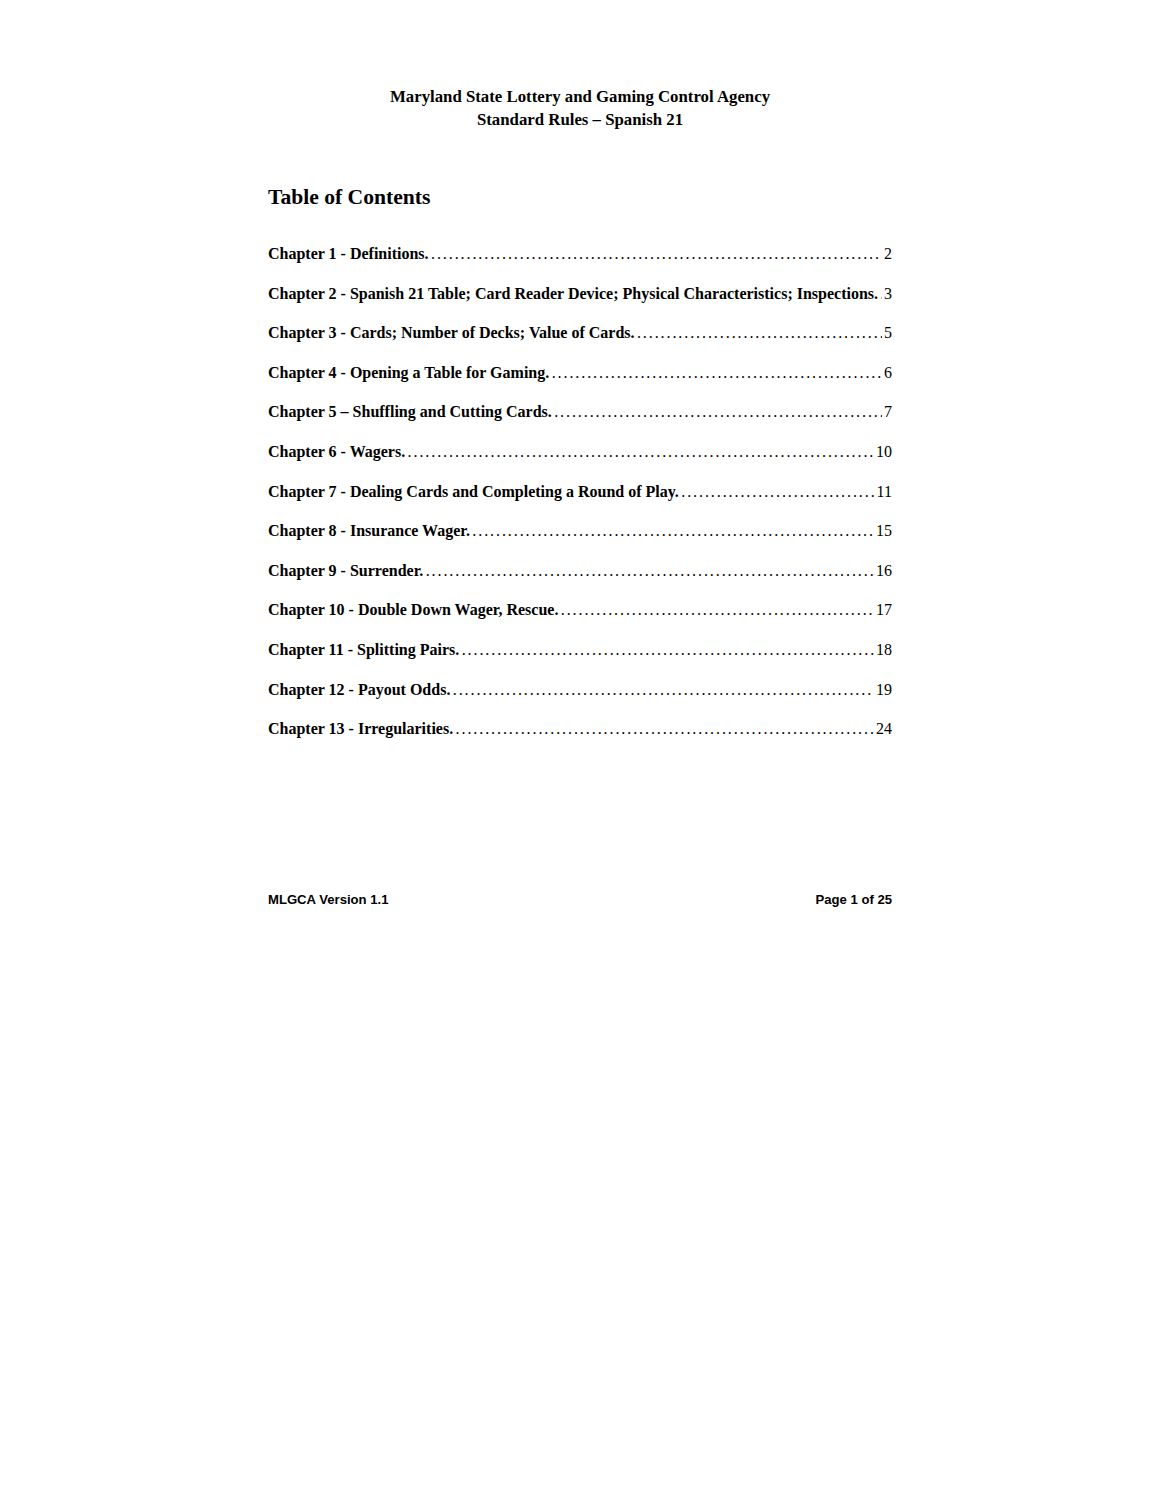Maryland State Lottery and Gaming Control Agency
Standard Rules – Spanish 21
Table of Contents
Chapter 1 - Definitions. ........................................................................................................................... 2
Chapter 2 - Spanish 21 Table; Card Reader Device; Physical Characteristics; Inspections. .............. 3
Chapter 3 - Cards; Number of Decks; Value of Cards. ......................................................................... 5
Chapter 4 - Opening a Table for Gaming. ............................................................................................. 6
Chapter 5 – Shuffling and Cutting Cards. .............................................................................................. 7
Chapter 6 - Wagers. ............................................................................................................................... 10
Chapter 7 - Dealing Cards and Completing a Round of Play. ........................................................... 11
Chapter 8 - Insurance Wager. ............................................................................................................ 15
Chapter 9 - Surrender. ....................................................................................................................... 16
Chapter 10 - Double Down Wager, Rescue. ....................................................................................... 17
Chapter 11 - Splitting Pairs. .............................................................................................................. 18
Chapter 12 - Payout Odds. .................................................................................................................. 19
Chapter 13 - Irregularities. ................................................................................................................ 24
MLGCA Version 1.1
Page 1 of 25